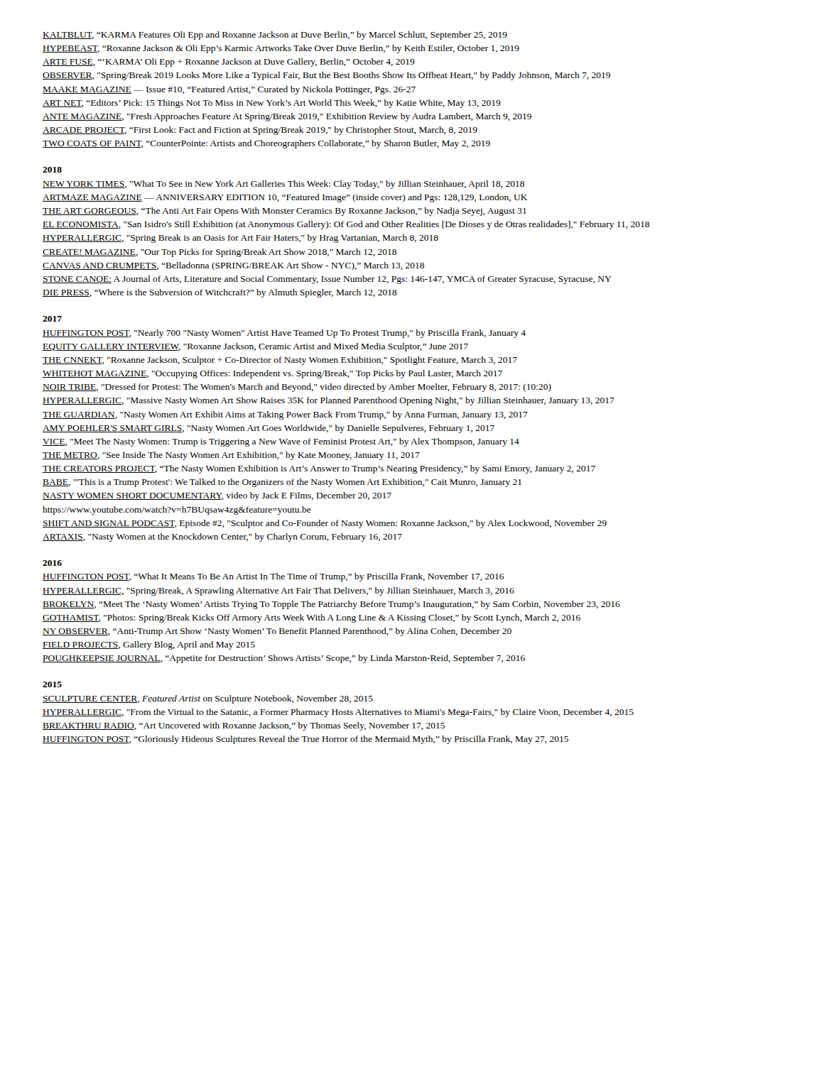KALTBLUT, “KARMA Features Oli Epp and Roxanne Jackson at Duve Berlin,” by Marcel Schlutt, September 25, 2019
HYPEBEAST, “Roxanne Jackson & Oli Epp’s Karmic Artworks Take Over Duve Berlin,” by Keith Estiler, October 1, 2019
ARTE FUSE, “‘KARMA’ Oli Epp + Roxanne Jackson at Duve Gallery, Berlin,” October 4, 2019
OBSERVER, "Spring/Break 2019 Looks More Like a Typical Fair, But the Best Booths Show Its Offbeat Heart," by Paddy Johnson, March 7, 2019
MAAKE MAGAZINE — Issue #10, “Featured Artist,” Curated by Nickola Pottinger, Pgs. 26-27
ART NET, “Editors’ Pick: 15 Things Not To Miss in New York’s Art World This Week,” by Katie White, May 13, 2019
ANTE MAGAZINE, "Fresh Approaches Feature At Spring/Break 2019," Exhibition Review by Audra Lambert, March 9, 2019
ARCADE PROJECT, “First Look: Fact and Fiction at Spring/Break 2019," by Christopher Stout, March, 8, 2019
TWO COATS OF PAINT, “CounterPointe: Artists and Choreographers Collaborate,” by Sharon Butler, May 2, 2019
2018
NEW YORK TIMES, "What To See in New York Art Galleries This Week: Clay Today," by Jillian Steinhauer, April 18, 2018
ARTMAZE MAGAZINE — ANNIVERSARY EDITION 10, “Featured Image” (inside cover) and Pgs: 128,129, London, UK
THE ART GORGEOUS, “The Anti Art Fair Opens With Monster Ceramics By Roxanne Jackson,” by Nadja Seyej, August 31
EL ECONOMISTA, "San Isidro's Still Exhibition (at Anonymous Gallery): Of God and Other Realities [De Dioses y de Otras realidades]," February 11, 2018
HYPERALLERGIC, "Spring Break is an Oasis for Art Fair Haters," by Hrag Vartanian, March 8, 2018
CREATE! MAGAZINE, "Our Top Picks for Spring/Break Art Show 2018," March 12, 2018
CANVAS AND CRUMPETS, “Belladonna (SPRING/BREAK Art Show - NYC),” March 13, 2018
STONE CANOE: A Journal of Arts, Literature and Social Commentary, Issue Number 12, Pgs: 146-147, YMCA of Greater Syracuse, Syracuse, NY
DIE PRESS, “Where is the Subversion of Witchcraft?” by Almuth Spiegler, March 12, 2018
2017
HUFFINGTON POST, "Nearly 700 "Nasty Women" Artist Have Teamed Up To Protest Trump," by Priscilla Frank, January 4
EQUITY GALLERY INTERVIEW, "Roxanne Jackson, Ceramic Artist and Mixed Media Sculptor,” June 2017
THE CNNEKT, "Roxanne Jackson, Sculptor + Co-Director of Nasty Women Exhibition," Spotlight Feature, March 3, 2017
WHITEHOT MAGAZINE, "Occupying Offices: Independent vs. Spring/Break," Top Picks by Paul Laster, March 2017
NOIR TRIBE, "Dressed for Protest: The Women's March and Beyond," video directed by Amber Moelter, February 8, 2017: (10:20)
HYPERALLERGIC, "Massive Nasty Women Art Show Raises 35K for Planned Parenthood Opening Night," by Jillian Steinhauer, January 13, 2017
THE GUARDIAN, "Nasty Women Art Exhibit Aims at Taking Power Back From Trump," by Anna Furman, January 13, 2017
AMY POEHLER'S SMART GIRLS, "Nasty Women Art Goes Worldwide," by Danielle Sepulveres, February 1, 2017
VICE, "Meet The Nasty Women: Trump is Triggering a New Wave of Feminist Protest Art," by Alex Thompson, January 14
THE METRO, "See Inside The Nasty Women Art Exhibition," by Kate Mooney, January 11, 2017
THE CREATORS PROJECT, “The Nasty Women Exhibition is Art’s Answer to Trump’s Nearing Presidency,” by Sami Emory, January 2, 2017
BABE, "'This is a Trump Protest': We Talked to the Organizers of the Nasty Women Art Exhibition," Cait Munro, January 21
NASTY WOMEN SHORT DOCUMENTARY, video by Jack E Films, December 20, 2017
https://www.youtube.com/watch?v=h7BUqsaw4zg&feature=youtu.be
SHIFT AND SIGNAL PODCAST, Episode #2, "Sculptor and Co-Founder of Nasty Women: Roxanne Jackson," by Alex Lockwood, November 29
ARTAXIS, "Nasty Women at the Knockdown Center," by Charlyn Corum, February 16, 2017
2016
HUFFINGTON POST, “What It Means To Be An Artist In The Time of Trump,” by Priscilla Frank, November 17, 2016
HYPERALLERGIC, "Spring/Break, A Sprawling Alternative Art Fair That Delivers," by Jillian Steinhauer, March 3, 2016
BROKELYN, “Meet The ‘Nasty Women’ Artists Trying To Topple The Patriarchy Before Trump’s Inauguration,” by Sam Corbin, November 23, 2016
GOTHAMIST, "Photos: Spring/Break Kicks Off Armory Arts Week With A Long Line & A Kissing Closet," by Scott Lynch, March 2, 2016
NY OBSERVER, “Anti-Trump Art Show ‘Nasty Women’ To Benefit Planned Parenthood,” by Alina Cohen, December 20
FIELD PROJECTS, Gallery Blog, April and May 2015
POUGHKEEPSIE JOURNAL, “Appetite for Destruction’ Shows Artists’ Scope,” by Linda Marston-Reid, September 7, 2016
2015
SCULPTURE CENTER, Featured Artist on Sculpture Notebook, November 28, 2015
HYPERALLERGIC, "From the Virtual to the Satanic, a Former Pharmacy Hosts Alternatives to Miami's Mega-Fairs," by Claire Voon, December 4, 2015
BREAKTHRU RADIO, “Art Uncovered with Roxanne Jackson,” by Thomas Seely, November 17, 2015
HUFFINGTON POST, “Gloriously Hideous Sculptures Reveal the True Horror of the Mermaid Myth,” by Priscilla Frank, May 27, 2015